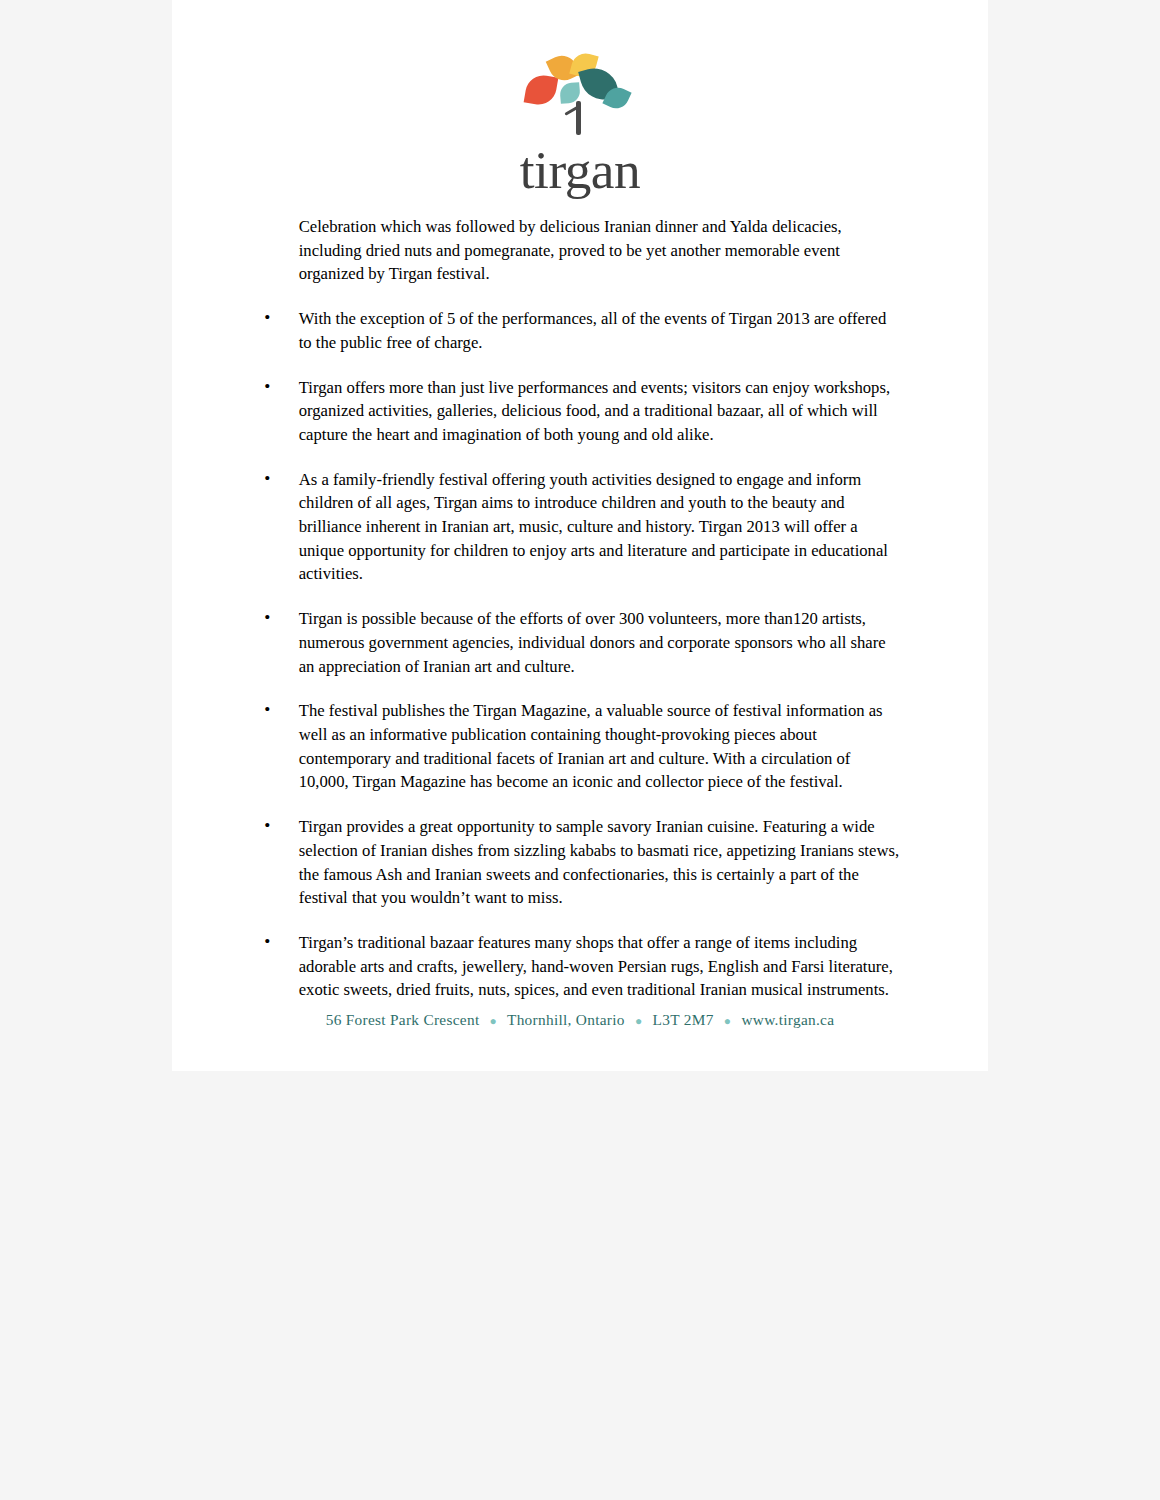tirgan
Celebration which was followed by delicious Iranian dinner and Yalda delicacies, including dried nuts and pomegranate, proved to be yet another memorable event organized by Tirgan festival.
With the exception of 5 of the performances, all of the events of Tirgan 2013 are offered to the public free of charge.
Tirgan offers more than just live performances and events; visitors can enjoy workshops, organized activities, galleries, delicious food, and a traditional bazaar, all of which will capture the heart and imagination of both young and old alike.
As a family-friendly festival offering youth activities designed to engage and inform children of all ages, Tirgan aims to introduce children and youth to the beauty and brilliance inherent in Iranian art, music, culture and history. Tirgan 2013 will offer a unique opportunity for children to enjoy arts and literature and participate in educational activities.
Tirgan is possible because of the efforts of over 300 volunteers, more than120 artists, numerous government agencies, individual donors and corporate sponsors who all share an appreciation of Iranian art and culture.
The festival publishes the Tirgan Magazine, a valuable source of festival information as well as an informative publication containing thought-provoking pieces about contemporary and traditional facets of Iranian art and culture. With a circulation of 10,000, Tirgan Magazine has become an iconic and collector piece of the festival.
Tirgan provides a great opportunity to sample savory Iranian cuisine. Featuring a wide selection of Iranian dishes from sizzling kababs to basmati rice, appetizing Iranians stews, the famous Ash and Iranian sweets and confectionaries, this is certainly a part of the festival that you wouldn’t want to miss.
Tirgan’s traditional bazaar features many shops that offer a range of items including adorable arts and crafts, jewellery, hand-woven Persian rugs, English and Farsi literature, exotic sweets, dried fruits, nuts, spices, and even traditional Iranian musical instruments.
56 Forest Park Crescent ● Thornhill, Ontario ● L3T 2M7 ● www.tirgan.ca